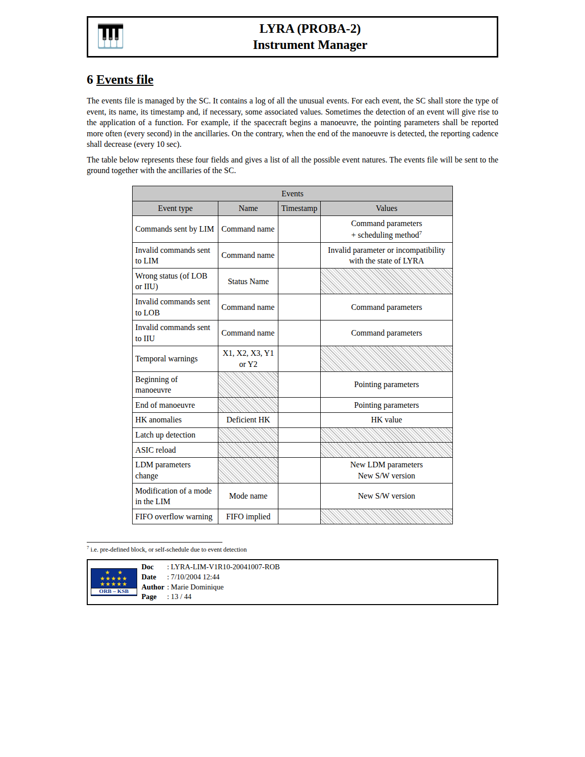🎹
LYRA (PROBA-2)
Instrument Manager
6 Events file
The events file is managed by the SC. It contains a log of all the unusual events. For each event, the SC shall store the type of event, its name, its timestamp and, if necessary, some associated values. Sometimes the detection of an event will give rise to the application of a function. For example, if the spacecraft begins a manoeuvre, the pointing parameters shall be reported more often (every second) in the ancillaries. On the contrary, when the end of the manoeuvre is detected, the reporting cadence shall decrease (every 10 sec).
The table below represents these four fields and gives a list of all the possible event natures. The events file will be sent to the ground together with the ancillaries of the SC.
| Events |
| Event type | Name | Timestamp | Values |
| Commands sent by LIM | Command name | | Command parameters + scheduling method 7 |
| Invalid commands sent to LIM | Command name | | Invalid parameter or incompatibility with the state of LYRA |
| Wrong status (of LOB or IIU) | Status Name | | |
| Invalid commands sent to LOB | Command name | | Command parameters |
| Invalid commands sent to IIU | Command name | | Command parameters |
| Temporal warnings | X1, X2, X3, Y1 or Y2 | | |
| Beginning of manoeuvre | | | Pointing parameters |
| End of manoeuvre | | | Pointing parameters |
| HK anomalies | Deficient HK | | HK value |
| Latch up detection | | | |
| ASIC reload | | | |
| LDM parameters change | | | New LDM parameters New S/W version |
| Modification of a mode in the LIM | Mode name | | New S/W version |
| FIFO overflow warning | FIFO implied | | |
7 i.e. pre-defined block, or self-schedule due to event detection
★ ★ ★★★★★ ★★★★★ ORB – KSB
| Doc | : LYRA-LIM-V1R10-20041007-ROB |
| Date | : 7/10/2004 12:44 |
| Author | : Marie Dominique |
| Page | : 13 / 44 |